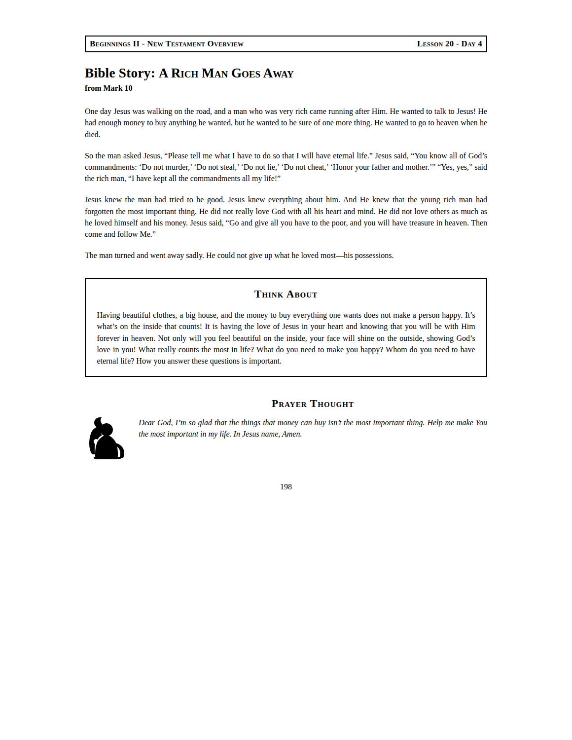Beginnings II - New Testament Overview Lesson 20 - Day 4
Bible Story: A Rich Man Goes Away
from Mark 10
One day Jesus was walking on the road, and a man who was very rich came running after Him. He wanted to talk to Jesus! He had enough money to buy anything he wanted, but he wanted to be sure of one more thing. He wanted to go to heaven when he died.
So the man asked Jesus, “Please tell me what I have to do so that I will have eternal life.” Jesus said, “You know all of God’s commandments: ‘Do not murder,’ ‘Do not steal,’ ‘Do not lie,’ ‘Do not cheat,’ ‘Honor your father and mother.’” “Yes, yes,” said the rich man, “I have kept all the commandments all my life!”
Jesus knew the man had tried to be good. Jesus knew everything about him. And He knew that the young rich man had forgotten the most important thing. He did not really love God with all his heart and mind. He did not love others as much as he loved himself and his money. Jesus said, “Go and give all you have to the poor, and you will have treasure in heaven. Then come and follow Me.”
The man turned and went away sadly. He could not give up what he loved most—his possessions.
Think About
Having beautiful clothes, a big house, and the money to buy everything one wants does not make a person happy. It’s what’s on the inside that counts! It is having the love of Jesus in your heart and knowing that you will be with Him forever in heaven. Not only will you feel beautiful on the inside, your face will shine on the outside, showing God’s love in you! What really counts the most in life? What do you need to make you happy? Whom do you need to have eternal life? How you answer these questions is important.
Prayer Thought
Dear God, I’m so glad that the things that money can buy isn’t the most important thing. Help me make You the most important in my life. In Jesus name, Amen.
198